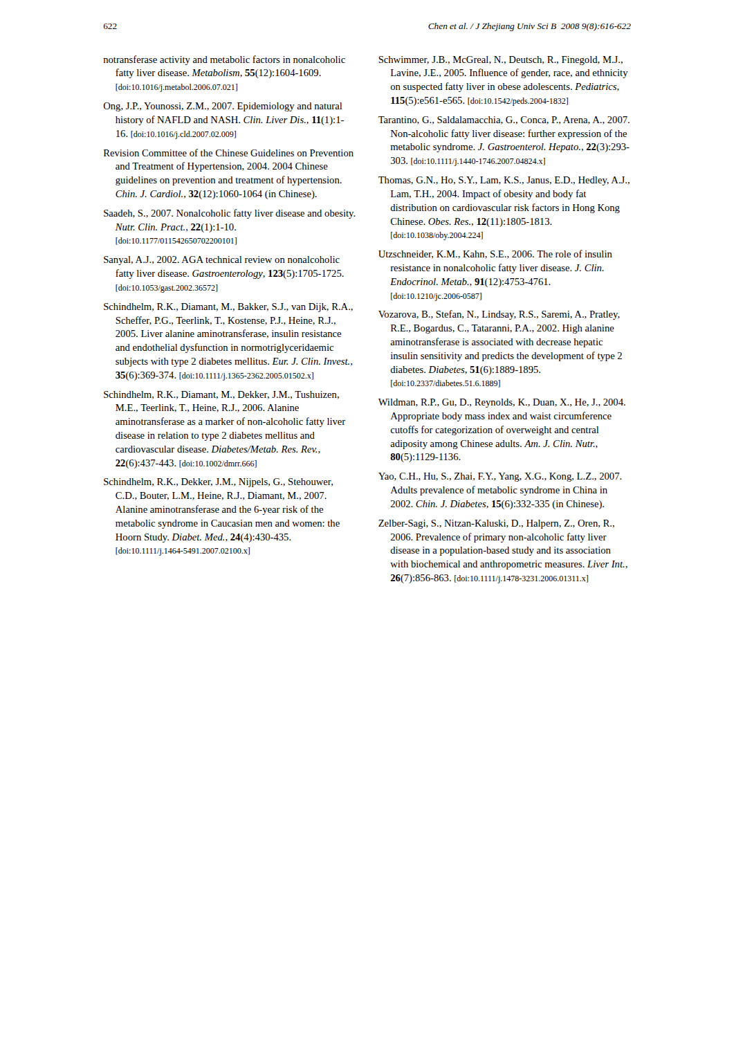622 Chen et al. / J Zhejiang Univ Sci B 2008 9(8):616-622
notransferase activity and metabolic factors in nonalcoholic fatty liver disease. Metabolism, 55(12):1604-1609. [doi:10.1016/j.metabol.2006.07.021]
Ong, J.P., Younossi, Z.M., 2007. Epidemiology and natural history of NAFLD and NASH. Clin. Liver Dis., 11(1):1-16. [doi:10.1016/j.cld.2007.02.009]
Revision Committee of the Chinese Guidelines on Prevention and Treatment of Hypertension, 2004. 2004 Chinese guidelines on prevention and treatment of hypertension. Chin. J. Cardiol., 32(12):1060-1064 (in Chinese).
Saadeh, S., 2007. Nonalcoholic fatty liver disease and obesity. Nutr. Clin. Pract., 22(1):1-10. [doi:10.1177/011542650702200101]
Sanyal, A.J., 2002. AGA technical review on nonalcoholic fatty liver disease. Gastroenterology, 123(5):1705-1725. [doi:10.1053/gast.2002.36572]
Schindhelm, R.K., Diamant, M., Bakker, S.J., van Dijk, R.A., Scheffer, P.G., Teerlink, T., Kostense, P.J., Heine, R.J., 2005. Liver alanine aminotransferase, insulin resistance and endothelial dysfunction in normotriglyceridaemic subjects with type 2 diabetes mellitus. Eur. J. Clin. Invest., 35(6):369-374. [doi:10.1111/j.1365-2362.2005.01502.x]
Schindhelm, R.K., Diamant, M., Dekker, J.M., Tushuizen, M.E., Teerlink, T., Heine, R.J., 2006. Alanine aminotransferase as a marker of non-alcoholic fatty liver disease in relation to type 2 diabetes mellitus and cardiovascular disease. Diabetes/Metab. Res. Rev., 22(6):437-443. [doi:10.1002/dmrr.666]
Schindhelm, R.K., Dekker, J.M., Nijpels, G., Stehouwer, C.D., Bouter, L.M., Heine, R.J., Diamant, M., 2007. Alanine aminotransferase and the 6-year risk of the metabolic syndrome in Caucasian men and women: the Hoorn Study. Diabet. Med., 24(4):430-435. [doi:10.1111/j.1464-5491.2007.02100.x]
Schwimmer, J.B., McGreal, N., Deutsch, R., Finegold, M.J., Lavine, J.E., 2005. Influence of gender, race, and ethnicity on suspected fatty liver in obese adolescents. Pediatrics, 115(5):e561-e565. [doi:10.1542/peds.2004-1832]
Tarantino, G., Saldalamacchia, G., Conca, P., Arena, A., 2007. Non-alcoholic fatty liver disease: further expression of the metabolic syndrome. J. Gastroenterol. Hepato., 22(3):293-303. [doi:10.1111/j.1440-1746.2007.04824.x]
Thomas, G.N., Ho, S.Y., Lam, K.S., Janus, E.D., Hedley, A.J., Lam, T.H., 2004. Impact of obesity and body fat distribution on cardiovascular risk factors in Hong Kong Chinese. Obes. Res., 12(11):1805-1813. [doi:10.1038/oby.2004.224]
Utzschneider, K.M., Kahn, S.E., 2006. The role of insulin resistance in nonalcoholic fatty liver disease. J. Clin. Endocrinol. Metab., 91(12):4753-4761. [doi:10.1210/jc.2006-0587]
Vozarova, B., Stefan, N., Lindsay, R.S., Saremi, A., Pratley, R.E., Bogardus, C., Tataranni, P.A., 2002. High alanine aminotransferase is associated with decrease hepatic insulin sensitivity and predicts the development of type 2 diabetes. Diabetes, 51(6):1889-1895. [doi:10.2337/diabetes.51.6.1889]
Wildman, R.P., Gu, D., Reynolds, K., Duan, X., He, J., 2004. Appropriate body mass index and waist circumference cutoffs for categorization of overweight and central adiposity among Chinese adults. Am. J. Clin. Nutr., 80(5):1129-1136.
Yao, C.H., Hu, S., Zhai, F.Y., Yang, X.G., Kong, L.Z., 2007. Adults prevalence of metabolic syndrome in China in 2002. Chin. J. Diabetes, 15(6):332-335 (in Chinese).
Zelber-Sagi, S., Nitzan-Kaluski, D., Halpern, Z., Oren, R., 2006. Prevalence of primary non-alcoholic fatty liver disease in a population-based study and its association with biochemical and anthropometric measures. Liver Int., 26(7):856-863. [doi:10.1111/j.1478-3231.2006.01311.x]